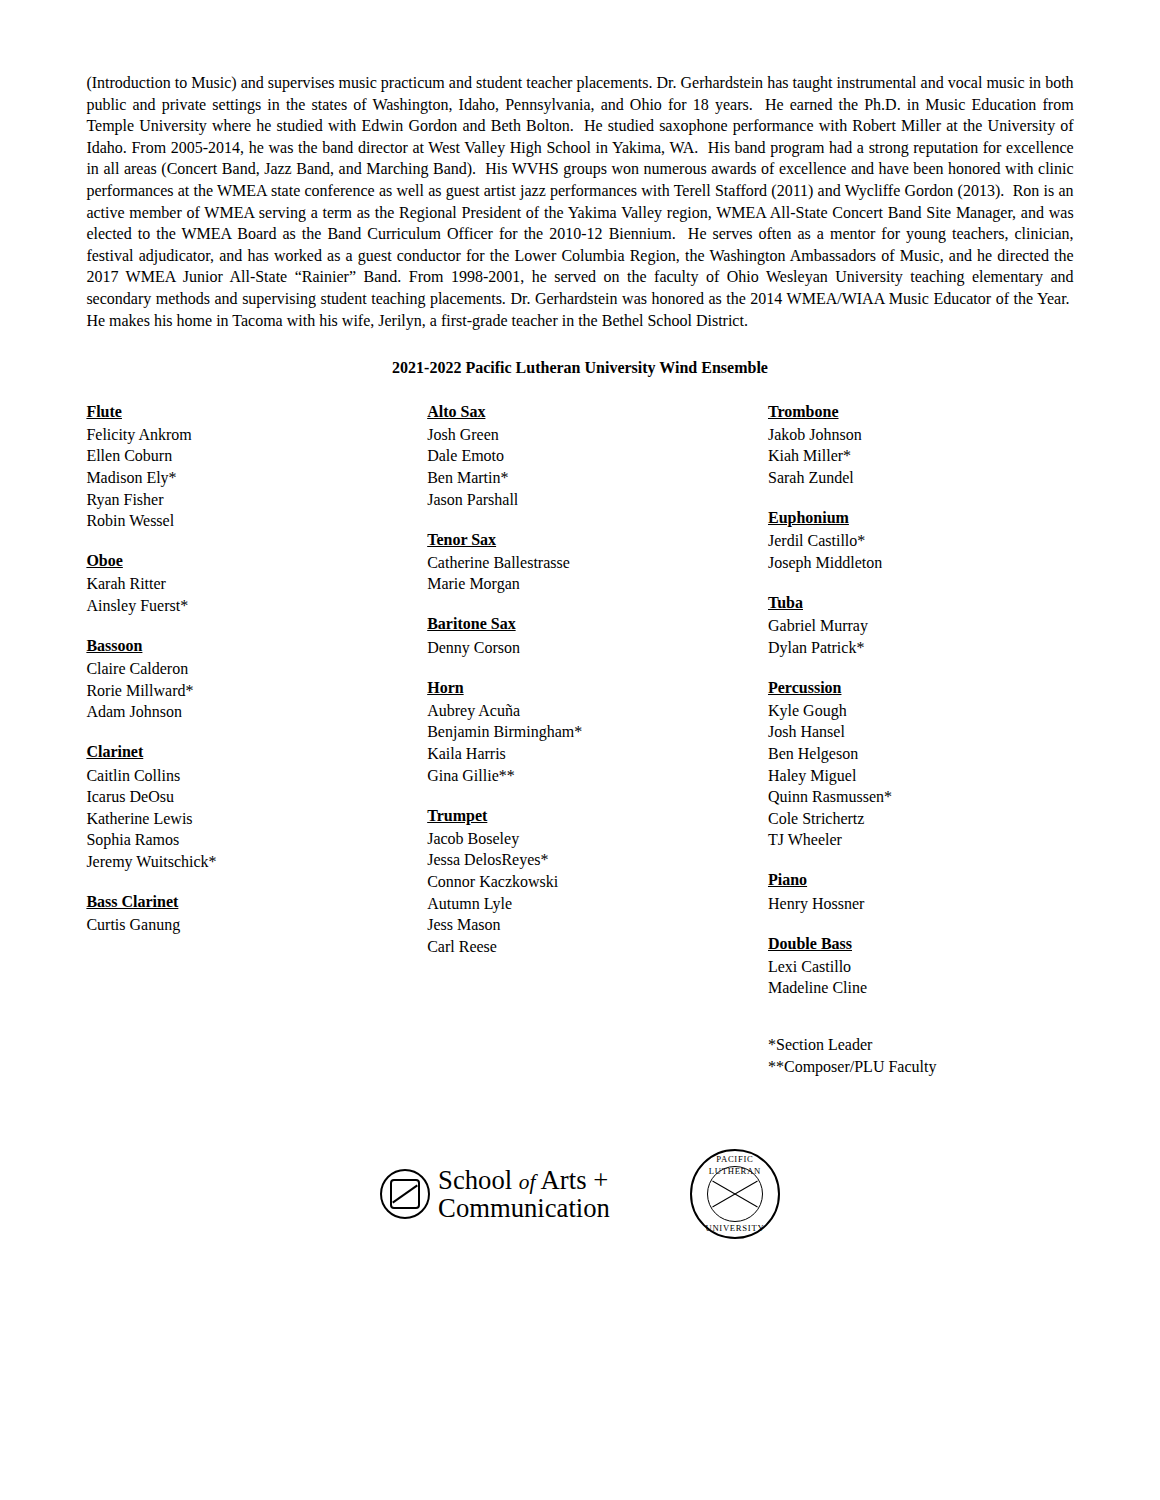(Introduction to Music) and supervises music practicum and student teacher placements. Dr. Gerhardstein has taught instrumental and vocal music in both public and private settings in the states of Washington, Idaho, Pennsylvania, and Ohio for 18 years. He earned the Ph.D. in Music Education from Temple University where he studied with Edwin Gordon and Beth Bolton. He studied saxophone performance with Robert Miller at the University of Idaho. From 2005-2014, he was the band director at West Valley High School in Yakima, WA. His band program had a strong reputation for excellence in all areas (Concert Band, Jazz Band, and Marching Band). His WVHS groups won numerous awards of excellence and have been honored with clinic performances at the WMEA state conference as well as guest artist jazz performances with Terell Stafford (2011) and Wycliffe Gordon (2013). Ron is an active member of WMEA serving a term as the Regional President of the Yakima Valley region, WMEA All-State Concert Band Site Manager, and was elected to the WMEA Board as the Band Curriculum Officer for the 2010-12 Biennium. He serves often as a mentor for young teachers, clinician, festival adjudicator, and has worked as a guest conductor for the Lower Columbia Region, the Washington Ambassadors of Music, and he directed the 2017 WMEA Junior All-State “Rainier” Band. From 1998-2001, he served on the faculty of Ohio Wesleyan University teaching elementary and secondary methods and supervising student teaching placements. Dr. Gerhardstein was honored as the 2014 WMEA/WIAA Music Educator of the Year. He makes his home in Tacoma with his wife, Jerilyn, a first-grade teacher in the Bethel School District.
2021-2022 Pacific Lutheran University Wind Ensemble
Flute
Felicity Ankrom
Ellen Coburn
Madison Ely*
Ryan Fisher
Robin Wessel
Oboe
Karah Ritter
Ainsley Fuerst*
Bassoon
Claire Calderon
Rorie Millward*
Adam Johnson
Clarinet
Caitlin Collins
Icarus DeOsu
Katherine Lewis
Sophia Ramos
Jeremy Wuitschick*
Bass Clarinet
Curtis Ganung
Alto Sax
Josh Green
Dale Emoto
Ben Martin*
Jason Parshall
Tenor Sax
Catherine Ballestrasse
Marie Morgan
Baritone Sax
Denny Corson
Horn
Aubrey Acuña
Benjamin Birmingham*
Kaila Harris
Gina Gillie**
Trumpet
Jacob Boseley
Jessa DelosReyes*
Connor Kaczkowski
Autumn Lyle
Jess Mason
Carl Reese
Trombone
Jakob Johnson
Kiah Miller*
Sarah Zundel
Euphonium
Jerdil Castillo*
Joseph Middleton
Tuba
Gabriel Murray
Dylan Patrick*
Percussion
Kyle Gough
Josh Hansel
Ben Helgeson
Haley Miguel
Quinn Rasmussen*
Cole Strichertz
TJ Wheeler
Piano
Henry Hossner
Double Bass
Lexi Castillo
Madeline Cline
*Section Leader
**Composer/PLU Faculty
School of Arts + Communication
PACIFIC LUTHERAN
UNIVERSITY